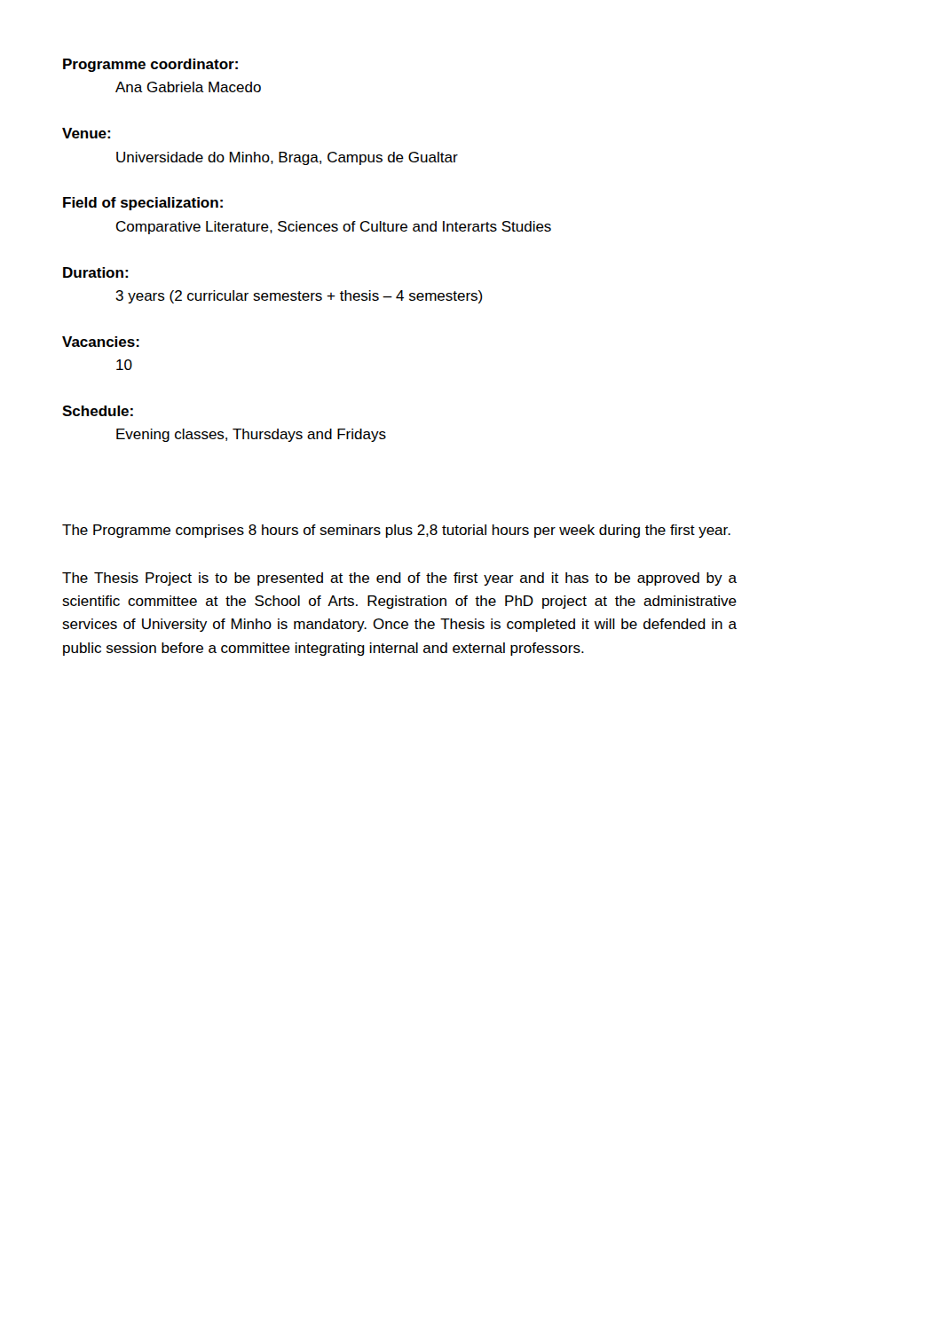Programme coordinator:
Ana Gabriela Macedo
Venue:
Universidade do Minho, Braga, Campus de Gualtar
Field of specialization:
Comparative Literature, Sciences of Culture and Interarts Studies
Duration:
3 years (2 curricular semesters + thesis – 4 semesters)
Vacancies:
10
Schedule:
Evening classes, Thursdays and Fridays
The Programme comprises 8 hours of seminars plus 2,8 tutorial hours per week during the first year.
The Thesis Project is to be presented at the end of the first year and it has to be approved by a scientific committee at the School of Arts. Registration of the PhD project at the administrative services of University of Minho is mandatory. Once the Thesis is completed it will be defended in a public session before a committee integrating internal and external professors.